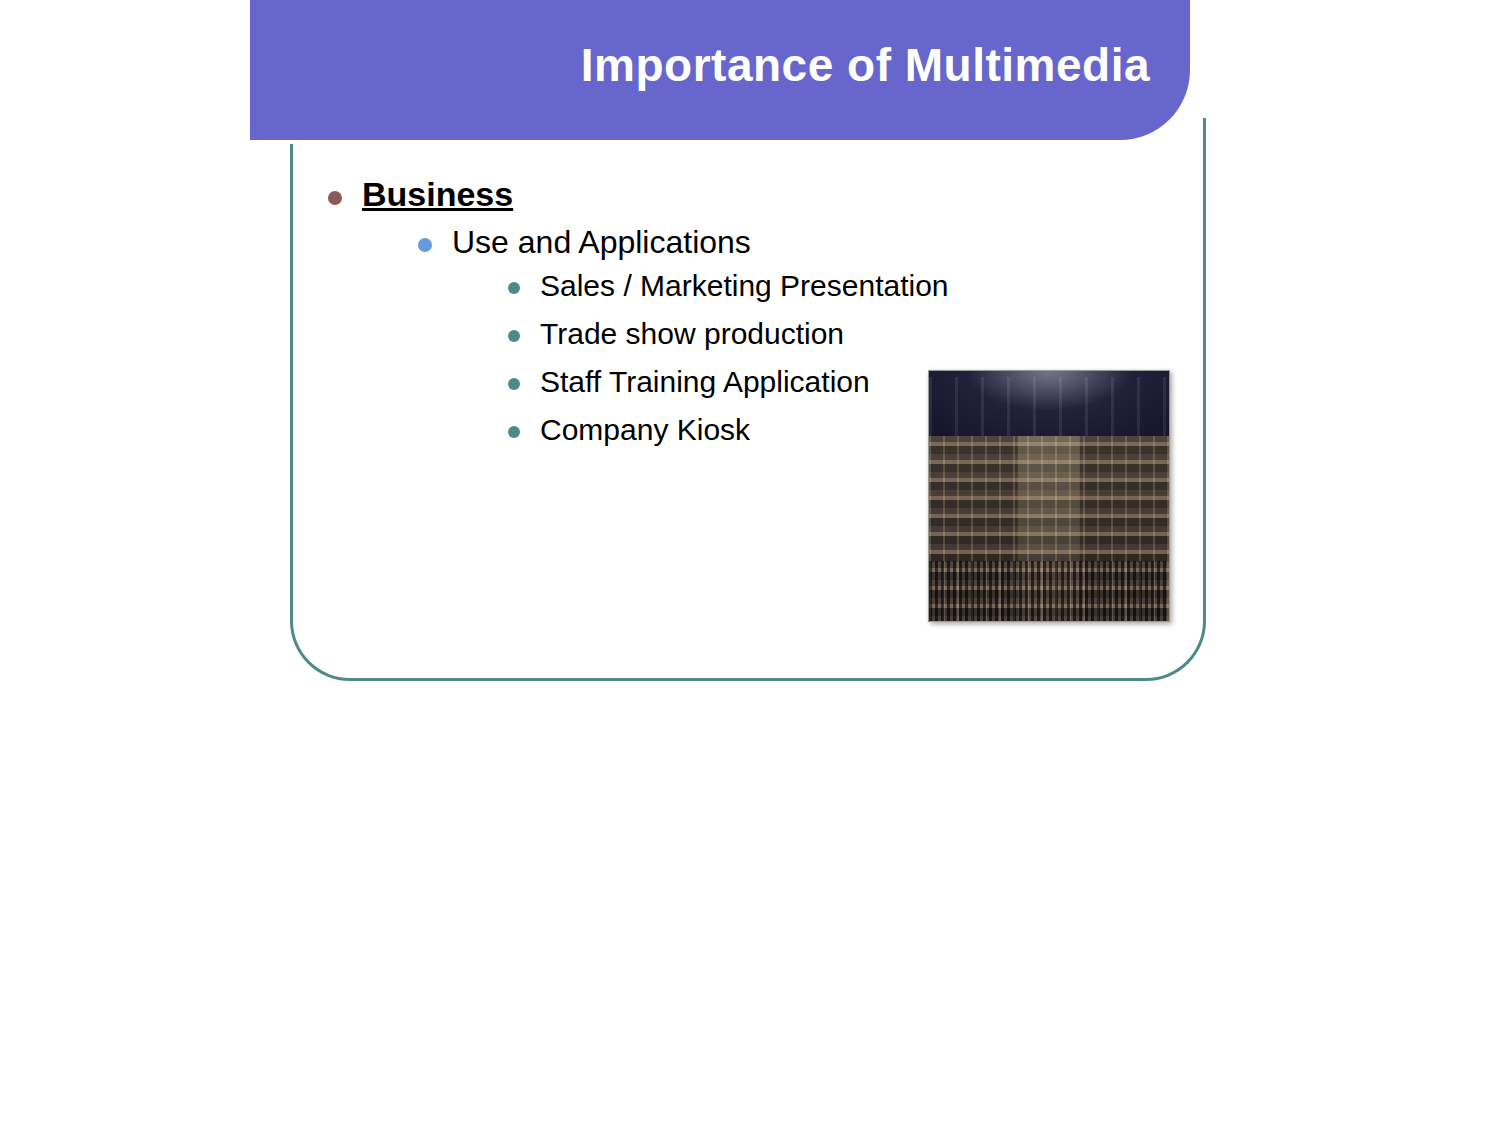Importance of Multimedia
Business
Use and Applications
Sales / Marketing Presentation
Trade show production
Staff Training Application
Company Kiosk